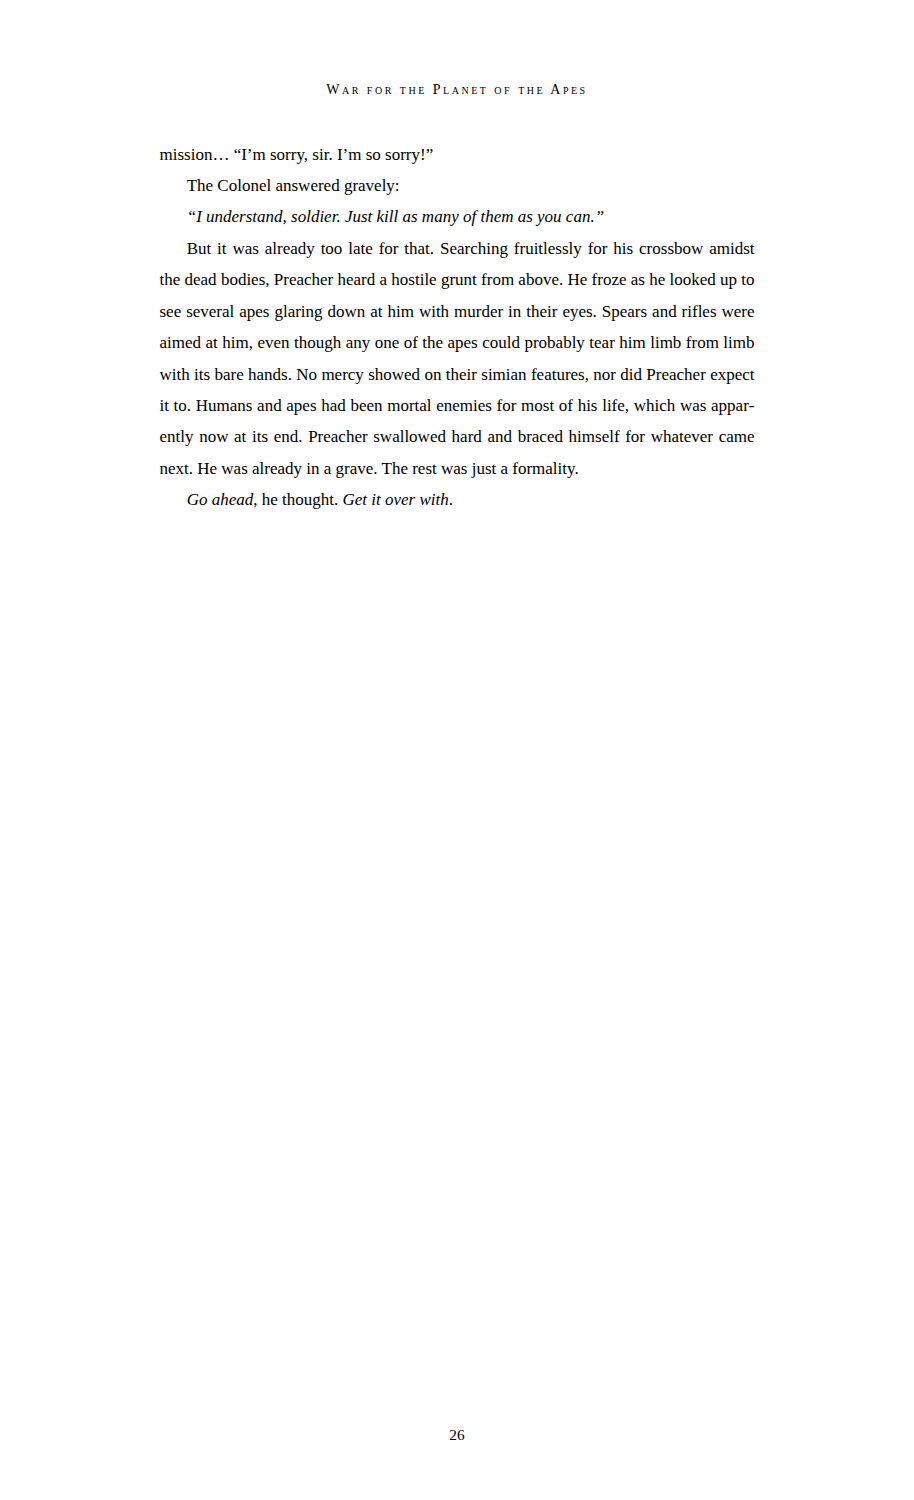War for the Planet of the Apes
mission… “I’m sorry, sir. I’m so sorry!”
The Colonel answered gravely:
“I understand, soldier. Just kill as many of them as you can.”
But it was already too late for that. Searching fruitlessly for his crossbow amidst the dead bodies, Preacher heard a hostile grunt from above. He froze as he looked up to see several apes glaring down at him with murder in their eyes. Spears and rifles were aimed at him, even though any one of the apes could probably tear him limb from limb with its bare hands. No mercy showed on their simian features, nor did Preacher expect it to. Humans and apes had been mortal enemies for most of his life, which was apparently now at its end. Preacher swallowed hard and braced himself for whatever came next. He was already in a grave. The rest was just a formality.
Go ahead, he thought. Get it over with.
26